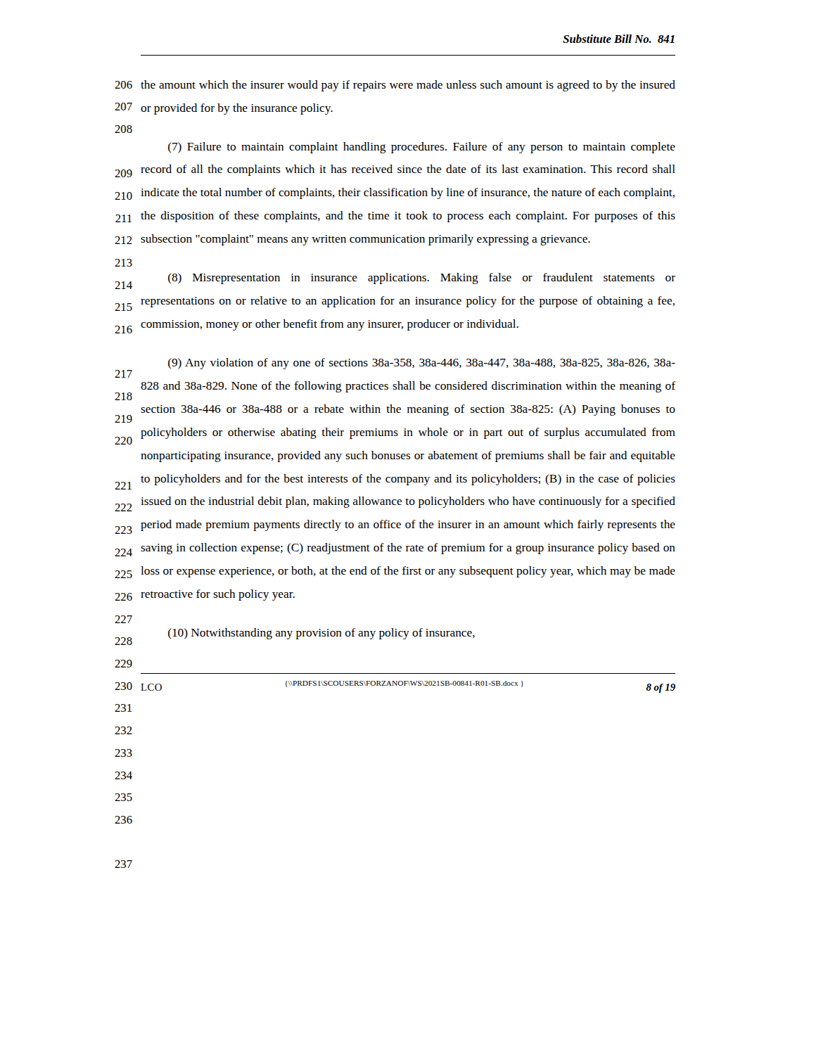Substitute Bill No. 841
206207208 209210211212213214215216 217218219220 221222223224225226227228229230231232233234235236 237
the amount which the insurer would pay if repairs were made unless such amount is agreed to by the insured or provided for by the insurance policy.
(7) Failure to maintain complaint handling procedures. Failure of any person to maintain complete record of all the complaints which it has received since the date of its last examination. This record shall indicate the total number of complaints, their classification by line of insurance, the nature of each complaint, the disposition of these complaints, and the time it took to process each complaint. For purposes of this subsection "complaint" means any written communication primarily expressing a grievance.
(8) Misrepresentation in insurance applications. Making false or fraudulent statements or representations on or relative to an application for an insurance policy for the purpose of obtaining a fee, commission, money or other benefit from any insurer, producer or individual.
(9) Any violation of any one of sections 38a-358, 38a-446, 38a-447, 38a-488, 38a-825, 38a-826, 38a-828 and 38a-829. None of the following practices shall be considered discrimination within the meaning of section 38a-446 or 38a-488 or a rebate within the meaning of section 38a-825: (A) Paying bonuses to policyholders or otherwise abating their premiums in whole or in part out of surplus accumulated from nonparticipating insurance, provided any such bonuses or abatement of premiums shall be fair and equitable to policyholders and for the best interests of the company and its policyholders; (B) in the case of policies issued on the industrial debit plan, making allowance to policyholders who have continuously for a specified period made premium payments directly to an office of the insurer in an amount which fairly represents the saving in collection expense; (C) readjustment of the rate of premium for a group insurance policy based on loss or expense experience, or both, at the end of the first or any subsequent policy year, which may be made retroactive for such policy year.
(10) Notwithstanding any provision of any policy of insurance,
LCO
{\\PRDFS1\SCOUSERS\FORZANOF\WS\2021SB-00841-R01-SB.docx }
8 of 19